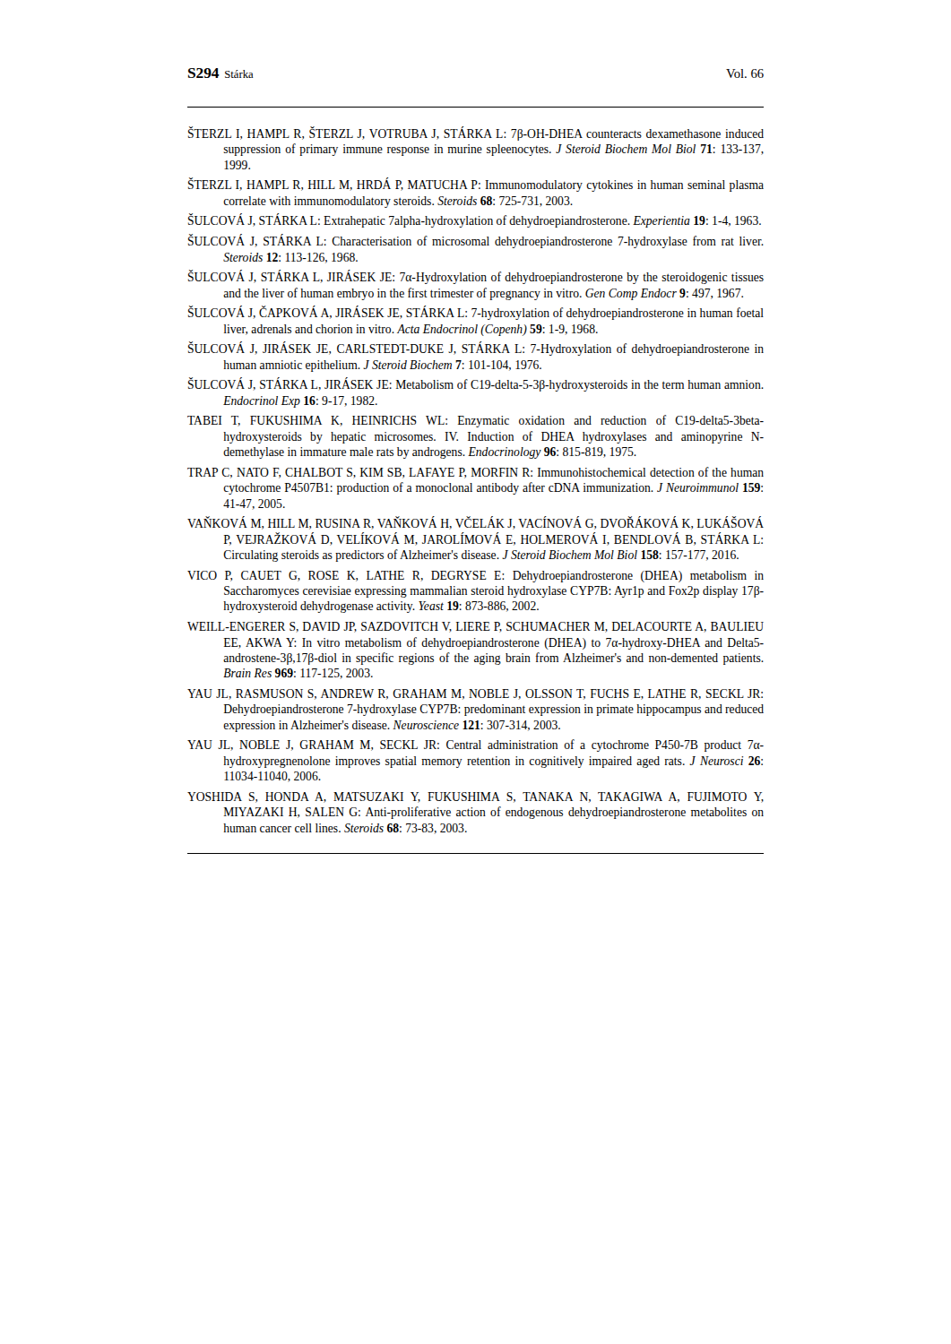S294Stárka
Vol. 66
ŠTERZL I, HAMPL R, ŠTERZL J, VOTRUBA J, STÁRKA L: 7β-OH-DHEA counteracts dexamethasone induced suppression of primary immune response in murine spleenocytes. J Steroid Biochem Mol Biol 71: 133-137, 1999.
ŠTERZL I, HAMPL R, HILL M, HRDÁ P, MATUCHA P: Immunomodulatory cytokines in human seminal plasma correlate with immunomodulatory steroids. Steroids 68: 725-731, 2003.
ŠULCOVÁ J, STÁRKA L: Extrahepatic 7alpha-hydroxylation of dehydroepiandrosterone. Experientia 19: 1-4, 1963.
ŠULCOVÁ J, STÁRKA L: Characterisation of microsomal dehydroepiandrosterone 7-hydroxylase from rat liver. Steroids 12: 113-126, 1968.
ŠULCOVÁ J, STÁRKA L, JIRÁSEK JE: 7α-Hydroxylation of dehydroepiandrosterone by the steroidogenic tissues and the liver of human embryo in the first trimester of pregnancy in vitro. Gen Comp Endocr 9: 497, 1967.
ŠULCOVÁ J, ČAPKOVÁ A, JIRÁSEK JE, STÁRKA L: 7-hydroxylation of dehydroepiandrosterone in human foetal liver, adrenals and chorion in vitro. Acta Endocrinol (Copenh) 59: 1-9, 1968.
ŠULCOVÁ J, JIRÁSEK JE, CARLSTEDT-DUKE J, STÁRKA L: 7-Hydroxylation of dehydroepiandrosterone in human amniotic epithelium. J Steroid Biochem 7: 101-104, 1976.
ŠULCOVÁ J, STÁRKA L, JIRÁSEK JE: Metabolism of C19-delta-5-3β-hydroxysteroids in the term human amnion. Endocrinol Exp 16: 9-17, 1982.
TABEI T, FUKUSHIMA K, HEINRICHS WL: Enzymatic oxidation and reduction of C19-delta5-3beta-hydroxysteroids by hepatic microsomes. IV. Induction of DHEA hydroxylases and aminopyrine N-demethylase in immature male rats by androgens. Endocrinology 96: 815-819, 1975.
TRAP C, NATO F, CHALBOT S, KIM SB, LAFAYE P, MORFIN R: Immunohistochemical detection of the human cytochrome P4507B1: production of a monoclonal antibody after cDNA immunization. J Neuroimmunol 159: 41-47, 2005.
VAŇKOVÁ M, HILL M, RUSINA R, VAŇKOVÁ H, VČELÁK J, VACÍNOVÁ G, DVOŘÁKOVÁ K, LUKÁŠOVÁ P, VEJRAŽKOVÁ D, VELÍKOVÁ M, JAROLÍMOVÁ E, HOLMEROVÁ I, BENDLOVÁ B, STÁRKA L: Circulating steroids as predictors of Alzheimer's disease. J Steroid Biochem Mol Biol 158: 157-177, 2016.
VICO P, CAUET G, ROSE K, LATHE R, DEGRYSE E: Dehydroepiandrosterone (DHEA) metabolism in Saccharomyces cerevisiae expressing mammalian steroid hydroxylase CYP7B: Ayr1p and Fox2p display 17β-hydroxysteroid dehydrogenase activity. Yeast 19: 873-886, 2002.
WEILL-ENGERER S, DAVID JP, SAZDOVITCH V, LIERE P, SCHUMACHER M, DELACOURTE A, BAULIEU EE, AKWA Y: In vitro metabolism of dehydroepiandrosterone (DHEA) to 7α-hydroxy-DHEA and Delta5-androstene-3β,17β-diol in specific regions of the aging brain from Alzheimer's and non-demented patients. Brain Res 969: 117-125, 2003.
YAU JL, RASMUSON S, ANDREW R, GRAHAM M, NOBLE J, OLSSON T, FUCHS E, LATHE R, SECKL JR: Dehydroepiandrosterone 7-hydroxylase CYP7B: predominant expression in primate hippocampus and reduced expression in Alzheimer's disease. Neuroscience 121: 307-314, 2003.
YAU JL, NOBLE J, GRAHAM M, SECKL JR: Central administration of a cytochrome P450-7B product 7α-hydroxypregnenolone improves spatial memory retention in cognitively impaired aged rats. J Neurosci 26: 11034-11040, 2006.
YOSHIDA S, HONDA A, MATSUZAKI Y, FUKUSHIMA S, TANAKA N, TAKAGIWA A, FUJIMOTO Y, MIYAZAKI H, SALEN G: Anti-proliferative action of endogenous dehydroepiandrosterone metabolites on human cancer cell lines. Steroids 68: 73-83, 2003.